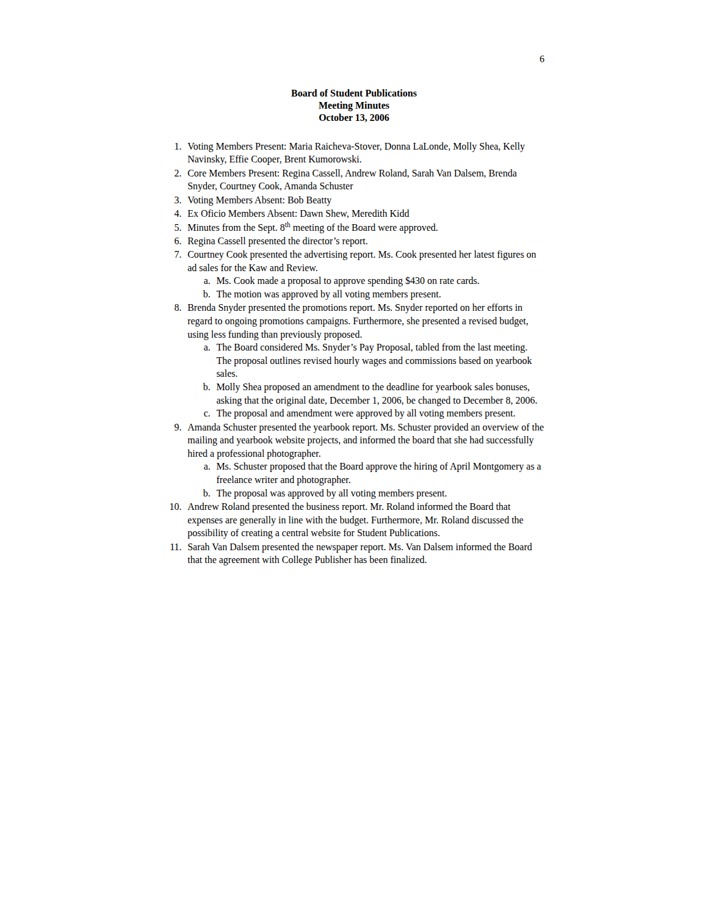6
Board of Student Publications
Meeting Minutes
October 13, 2006
Voting Members Present: Maria Raicheva-Stover, Donna LaLonde, Molly Shea, Kelly Navinsky, Effie Cooper, Brent Kumorowski.
Core Members Present: Regina Cassell, Andrew Roland, Sarah Van Dalsem, Brenda Snyder, Courtney Cook, Amanda Schuster
Voting Members Absent: Bob Beatty
Ex Oficio Members Absent: Dawn Shew, Meredith Kidd
Minutes from the Sept. 8th meeting of the Board were approved.
Regina Cassell presented the director’s report.
Courtney Cook presented the advertising report. Ms. Cook presented her latest figures on ad sales for the Kaw and Review.
Ms. Cook made a proposal to approve spending $430 on rate cards.
The motion was approved by all voting members present.
Brenda Snyder presented the promotions report. Ms. Snyder reported on her efforts in regard to ongoing promotions campaigns. Furthermore, she presented a revised budget, using less funding than previously proposed.
The Board considered Ms. Snyder’s Pay Proposal, tabled from the last meeting. The proposal outlines revised hourly wages and commissions based on yearbook sales.
Molly Shea proposed an amendment to the deadline for yearbook sales bonuses, asking that the original date, December 1, 2006, be changed to December 8, 2006.
The proposal and amendment were approved by all voting members present.
Amanda Schuster presented the yearbook report. Ms. Schuster provided an overview of the mailing and yearbook website projects, and informed the board that she had successfully hired a professional photographer.
Ms. Schuster proposed that the Board approve the hiring of April Montgomery as a freelance writer and photographer.
The proposal was approved by all voting members present.
Andrew Roland presented the business report. Mr. Roland informed the Board that expenses are generally in line with the budget. Furthermore, Mr. Roland discussed the possibility of creating a central website for Student Publications.
Sarah Van Dalsem presented the newspaper report. Ms. Van Dalsem informed the Board that the agreement with College Publisher has been finalized.